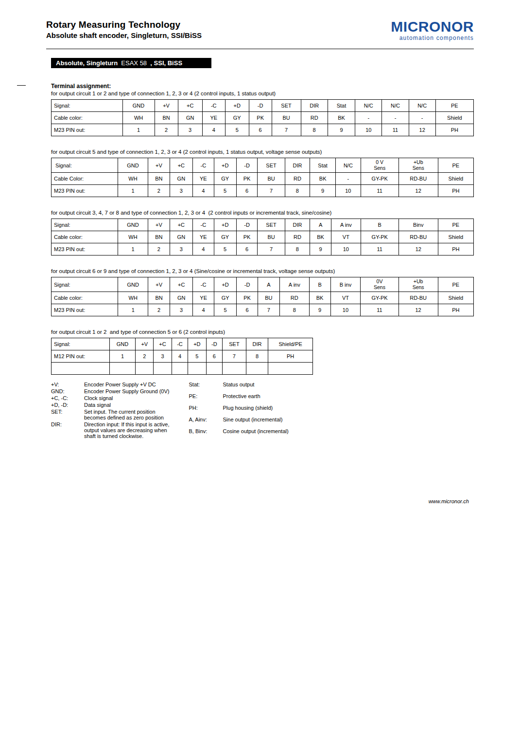Rotary Measuring Technology
Absolute shaft encoder, Singleturn, SSI/BiSS
MICRONOR
automation components
Absolute, Singleturn ESAX 58 , SSI, BiSS
Terminal assignment:
for output circuit 1 or 2 and type of connection 1, 2, 3 or 4 (2 control inputs, 1 status output)
| Signal: | GND | +V | +C | -C | +D | -D | SET | DIR | Stat | N/C | N/C | N/C | PE |
| Cable color: | WH | BN | GN | YE | GY | PK | BU | RD | BK | - | - | - | Shield |
| M23 PIN out: | 1 | 2 | 3 | 4 | 5 | 6 | 7 | 8 | 9 | 10 | 11 | 12 | PH |
for output circuit 5 and type of connection 1, 2, 3 or 4 (2 control inputs, 1 status output, voltage sense outputs)
| Signal: | GND | +V | +C | -C | +D | -D | SET | DIR | Stat | N/C | 0 V Sens | +Ub Sens | PE |
| Cable Color: | WH | BN | GN | YE | GY | PK | BU | RD | BK | - | GY-PK | RD-BU | Shield |
| M23 PIN out: | 1 | 2 | 3 | 4 | 5 | 6 | 7 | 8 | 9 | 10 | 11 | 12 | PH |
for output circuit 3, 4, 7 or 8 and type of connection 1, 2, 3 or 4 (2 control inputs or incremental track, sine/cosine)
| Signal: | GND | +V | +C | -C | +D | -D | SET | DIR | A | A inv | B | Binv | PE |
| Cable color: | WH | BN | GN | YE | GY | PK | BU | RD | BK | VT | GY-PK | RD-BU | Shield |
| M23 PIN out: | 1 | 2 | 3 | 4 | 5 | 6 | 7 | 8 | 9 | 10 | 11 | 12 | PH |
for output circuit 6 or 9 and type of connection 1, 2, 3 or 4 (Sine/cosine or incremental track, voltage sense outputs)
| Signal: | GND | +V | +C | -C | +D | -D | A | A inv | B | B inv | 0V Sens | +Ub Sens | PE |
| Cable color: | WH | BN | GN | YE | GY | PK | BU | RD | BK | VT | GY-PK | RD-BU | Shield |
| M23 PIN out: | 1 | 2 | 3 | 4 | 5 | 6 | 7 | 8 | 9 | 10 | 11 | 12 | PH |
for output circuit 1 or 2 and type of connection 5 or 6 (2 control inputs)
| Signal: | GND | +V | +C | -C | +D | -D | SET | DIR | Shield/PE |
| M12 PIN out: | 1 | 2 | 3 | 4 | 5 | 6 | 7 | 8 | PH |
+V:
Encoder Power Supply +V DC
GND:
Encoder Power Supply Ground (0V)
+C, -C:
Clock signal
+D, -D:
Data signal
SET:
Set input. The current position
becomes defined as zero position
DIR:
Direction input: If this input is active,
output values are decreasing when
shaft is turned clockwise.
Stat:
Status output
PE:
Protective earth
PH:
Plug housing (shield)
A, Ainv:
Sine output (incremental)
B, Binv:
Cosine output (incremental)
www.micronor.ch